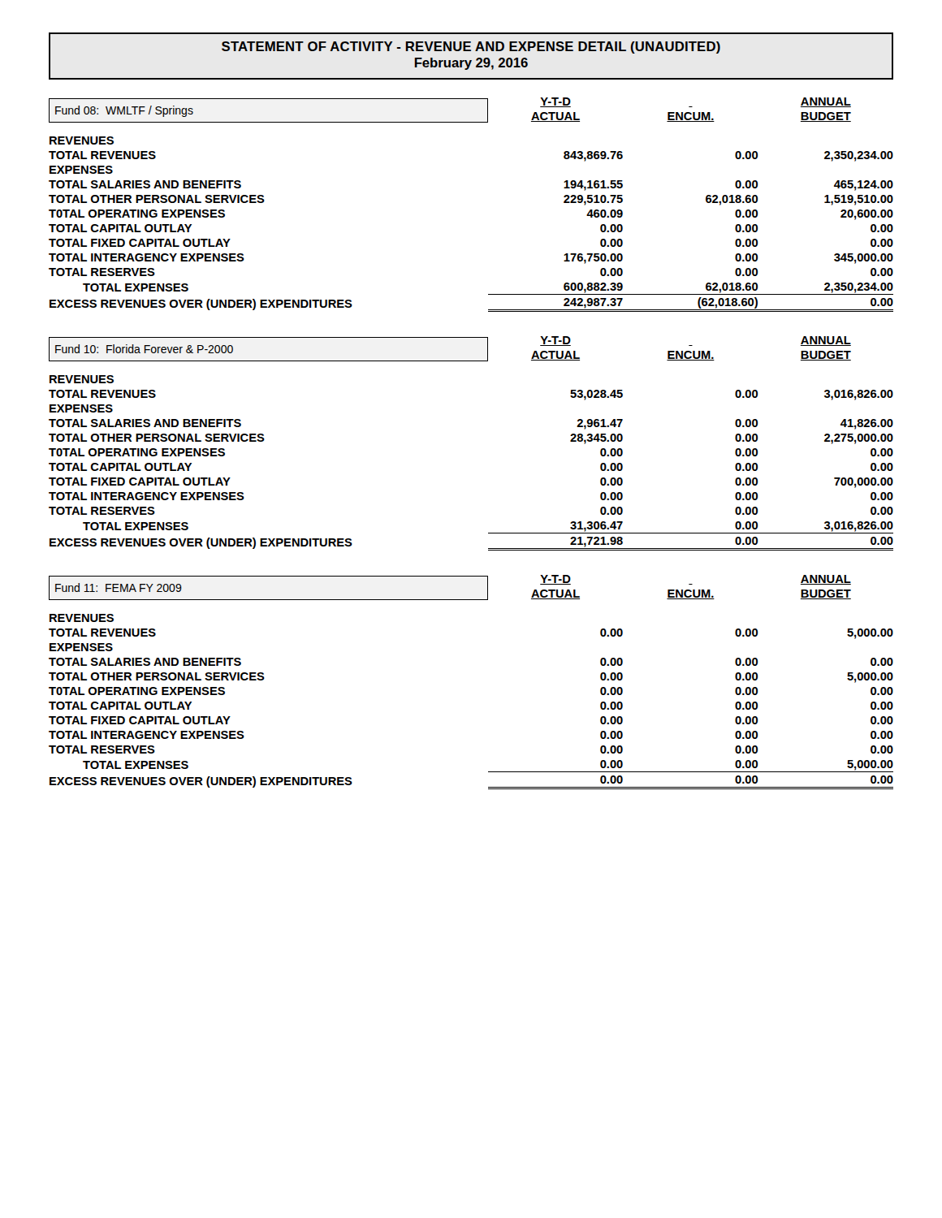STATEMENT OF ACTIVITY - REVENUE AND EXPENSE DETAIL (UNAUDITED)
February 29, 2016
| Fund 08: WMLTF / Springs | Y-T-D | | ANNUAL |
| ACTUAL | ENCUM. | BUDGET |
| REVENUES | | | |
| TOTAL REVENUES | 843,869.76 | 0.00 | 2,350,234.00 |
| EXPENSES | | | |
| TOTAL SALARIES AND BENEFITS | 194,161.55 | 0.00 | 465,124.00 |
| TOTAL OTHER PERSONAL SERVICES | 229,510.75 | 62,018.60 | 1,519,510.00 |
| T0TAL OPERATING EXPENSES | 460.09 | 0.00 | 20,600.00 |
| TOTAL CAPITAL OUTLAY | 0.00 | 0.00 | 0.00 |
| TOTAL FIXED CAPITAL OUTLAY | 0.00 | 0.00 | 0.00 |
| TOTAL INTERAGENCY EXPENSES | 176,750.00 | 0.00 | 345,000.00 |
| TOTAL RESERVES | 0.00 | 0.00 | 0.00 |
| TOTAL EXPENSES | 600,882.39 | 62,018.60 | 2,350,234.00 |
| EXCESS REVENUES OVER (UNDER) EXPENDITURES | 242,987.37 | (62,018.60) | 0.00 |
| Fund 10: Florida Forever & P-2000 | Y-T-D | | ANNUAL |
| ACTUAL | ENCUM. | BUDGET |
| REVENUES | | | |
| TOTAL REVENUES | 53,028.45 | 0.00 | 3,016,826.00 |
| EXPENSES | | | |
| TOTAL SALARIES AND BENEFITS | 2,961.47 | 0.00 | 41,826.00 |
| TOTAL OTHER PERSONAL SERVICES | 28,345.00 | 0.00 | 2,275,000.00 |
| T0TAL OPERATING EXPENSES | 0.00 | 0.00 | 0.00 |
| TOTAL CAPITAL OUTLAY | 0.00 | 0.00 | 0.00 |
| TOTAL FIXED CAPITAL OUTLAY | 0.00 | 0.00 | 700,000.00 |
| TOTAL INTERAGENCY EXPENSES | 0.00 | 0.00 | 0.00 |
| TOTAL RESERVES | 0.00 | 0.00 | 0.00 |
| TOTAL EXPENSES | 31,306.47 | 0.00 | 3,016,826.00 |
| EXCESS REVENUES OVER (UNDER) EXPENDITURES | 21,721.98 | 0.00 | 0.00 |
| Fund 11: FEMA FY 2009 | Y-T-D | | ANNUAL |
| ACTUAL | ENCUM. | BUDGET |
| REVENUES | | | |
| TOTAL REVENUES | 0.00 | 0.00 | 5,000.00 |
| EXPENSES | | | |
| TOTAL SALARIES AND BENEFITS | 0.00 | 0.00 | 0.00 |
| TOTAL OTHER PERSONAL SERVICES | 0.00 | 0.00 | 5,000.00 |
| T0TAL OPERATING EXPENSES | 0.00 | 0.00 | 0.00 |
| TOTAL CAPITAL OUTLAY | 0.00 | 0.00 | 0.00 |
| TOTAL FIXED CAPITAL OUTLAY | 0.00 | 0.00 | 0.00 |
| TOTAL INTERAGENCY EXPENSES | 0.00 | 0.00 | 0.00 |
| TOTAL RESERVES | 0.00 | 0.00 | 0.00 |
| TOTAL EXPENSES | 0.00 | 0.00 | 5,000.00 |
| EXCESS REVENUES OVER (UNDER) EXPENDITURES | 0.00 | 0.00 | 0.00 |